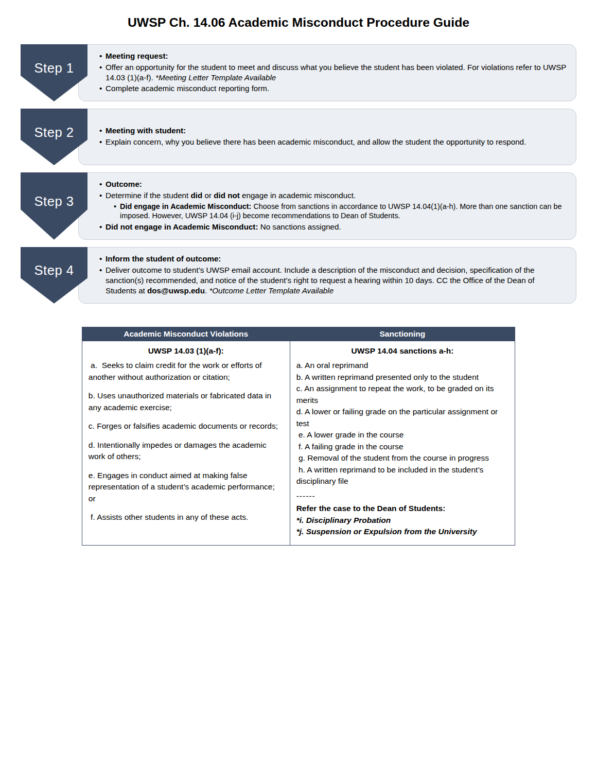UWSP Ch. 14.06 Academic Misconduct Procedure Guide
Step 1
Meeting request:
Offer an opportunity for the student to meet and discuss what you believe the student has been violated. For violations refer to UWSP 14.03 (1)(a-f). *Meeting Letter Template Available
Complete academic misconduct reporting form.
Step 2
Meeting with student:
Explain concern, why you believe there has been academic misconduct, and allow the student the opportunity to respond.
Step 3
Outcome:
Determine if the student did or did not engage in academic misconduct.
Did engage in Academic Misconduct: Choose from sanctions in accordance to UWSP 14.04(1)(a-h). More than one sanction can be imposed. However, UWSP 14.04 (i-j) become recommendations to Dean of Students.
Did not engage in Academic Misconduct: No sanctions assigned.
Step 4
Inform the student of outcome:
Deliver outcome to student’s UWSP email account. Include a description of the misconduct and decision, specification of the sanction(s) recommended, and notice of the student’s right to request a hearing within 10 days. CC the Office of the Dean of Students at dos@uwsp.edu. *Outcome Letter Template Available
| Academic Misconduct Violations | Sanctioning |
| --- | --- |
| UWSP 14.03 (1)(a-f): a. Seeks to claim credit for the work or efforts of another without authorization or citation; b. Uses unauthorized materials or fabricated data in any academic exercise; c. Forges or falsifies academic documents or records; d. Intentionally impedes or damages the academic work of others; e. Engages in conduct aimed at making false representation of a student’s academic performance; or f. Assists other students in any of these acts. | UWSP 14.04 sanctions a-h: a. An oral reprimand b. A written reprimand presented only to the student c. An assignment to repeat the work, to be graded on its merits d. A lower or failing grade on the particular assignment or test e. A lower grade in the course f. A failing grade in the course g. Removal of the student from the course in progress h. A written reprimand to be included in the student’s disciplinary file ------ Refer the case to the Dean of Students: *i. Disciplinary Probation *j. Suspension or Expulsion from the University |